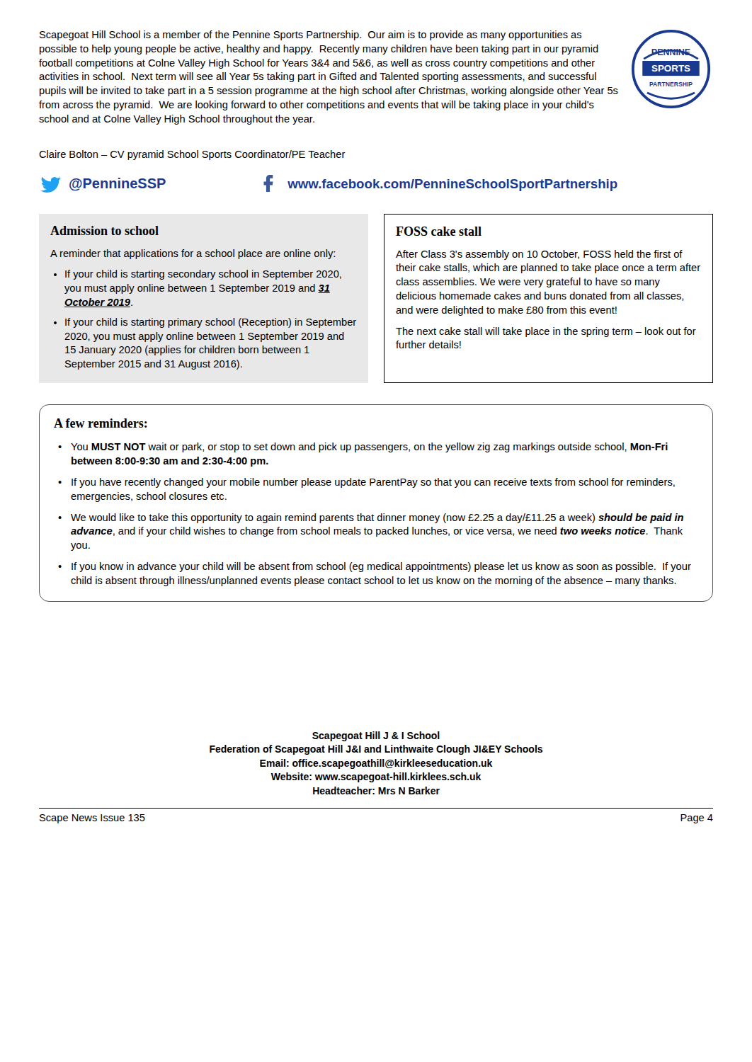Scapegoat Hill School is a member of the Pennine Sports Partnership. Our aim is to provide as many opportunities as possible to help young people be active, healthy and happy. Recently many children have been taking part in our pyramid football competitions at Colne Valley High School for Years 3&4 and 5&6, as well as cross country competitions and other activities in school. Next term will see all Year 5s taking part in Gifted and Talented sporting assessments, and successful pupils will be invited to take part in a 5 session programme at the high school after Christmas, working alongside other Year 5s from across the pyramid. We are looking forward to other competitions and events that will be taking place in your child's school and at Colne Valley High School throughout the year.
Claire Bolton – CV pyramid School Sports Coordinator/PE Teacher
@PennineSSP
www.facebook.com/PennineSchoolSportPartnership
Admission to school
A reminder that applications for a school place are online only:
If your child is starting secondary school in September 2020, you must apply online between 1 September 2019 and 31 October 2019.
If your child is starting primary school (Reception) in September 2020, you must apply online between 1 September 2019 and 15 January 2020 (applies for children born between 1 September 2015 and 31 August 2016).
FOSS cake stall
After Class 3's assembly on 10 October, FOSS held the first of their cake stalls, which are planned to take place once a term after class assemblies. We were very grateful to have so many delicious homemade cakes and buns donated from all classes, and were delighted to make £80 from this event!
The next cake stall will take place in the spring term – look out for further details!
A few reminders:
You MUST NOT wait or park, or stop to set down and pick up passengers, on the yellow zig zag markings outside school, Mon-Fri between 8:00-9:30 am and 2:30-4:00 pm.
If you have recently changed your mobile number please update ParentPay so that you can receive texts from school for reminders, emergencies, school closures etc.
We would like to take this opportunity to again remind parents that dinner money (now £2.25 a day/£11.25 a week) should be paid in advance, and if your child wishes to change from school meals to packed lunches, or vice versa, we need two weeks notice. Thank you.
If you know in advance your child will be absent from school (eg medical appointments) please let us know as soon as possible. If your child is absent through illness/unplanned events please contact school to let us know on the morning of the absence – many thanks.
Scapegoat Hill J & I School
Federation of Scapegoat Hill J&I and Linthwaite Clough JI&EY Schools
Email: office.scapegoathill@kirkleeseducation.uk
Website: www.scapegoat-hill.kirklees.sch.uk
Headteacher: Mrs N Barker
Scape News Issue 135 Page 4